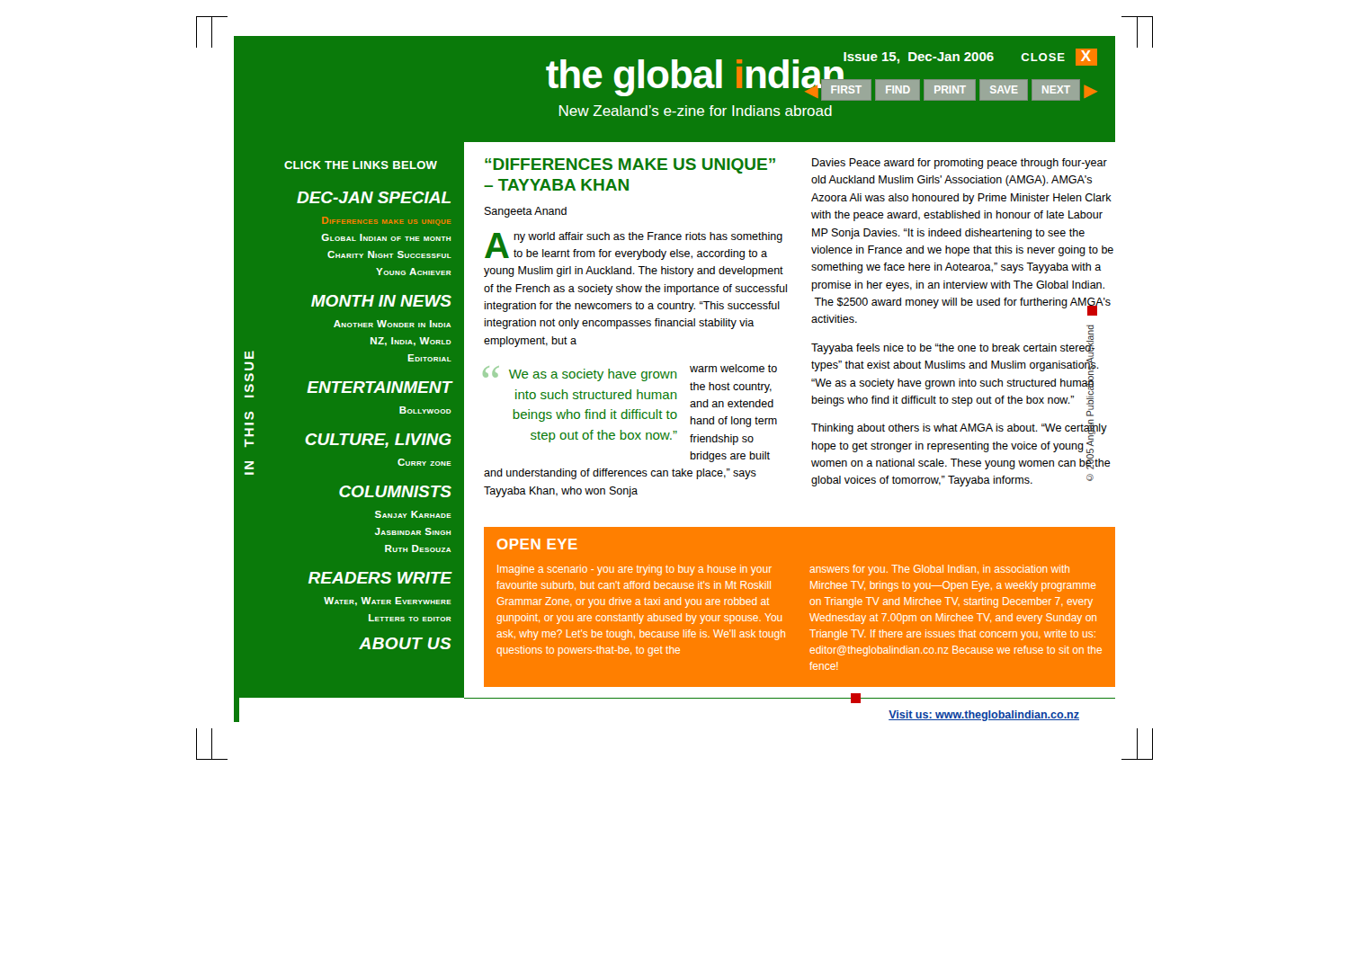the global indian
New Zealand’s e-zine for Indians abroad
Issue 15, Dec-Jan 2006 CLOSE X
◀ FIRST FIND PRINT SAVE NEXT ▶
IN THIS ISSUE
CLICK THE LINKS BELOW
DEC-JAN SPECIAL
Differences make us unique
Global Indian of the month
Charity Night Successful
Young Achiever
MONTH IN NEWS
Another Wonder in India
NZ, India, World
Editorial
ENTERTAINMENT
Bollywood
CULTURE, LIVING
Curry zone
COLUMNISTS
Sanjay Karhade
Jasbindar Singh
Ruth Desouza
READERS WRITE
Water, Water Everywhere
Letters to editor
ABOUT US
“Differences make us unique” – Tayyaba Khan
Sangeeta Anand
Any world affair such as the France riots has something to be learnt from for everybody else, according to a young Muslim girl in Auckland. The history and development of the French as a society show the importance of successful integration for the newcomers to a country. “This successful integration not only encompasses financial stability via employment, but a
“
We as a society have grown into such structured human beings who find it difficult to step out of the box now.”
warm welcome to the host country, and an extended hand of long term friendship so bridges are built and understanding of differences can take place,” says Tayyaba Khan, who won Sonja
Davies Peace award for promoting peace through four-year old Auckland Muslim Girls' Association (AMGA). AMGA's Azoora Ali was also honoured by Prime Minister Helen Clark with the peace award, established in honour of late Labour MP Sonja Davies. “It is indeed disheartening to see the violence in France and we hope that this is never going to be something we face here in Aotearoa,” says Tayyaba with a promise in her eyes, in an interview with The Global Indian. The $2500 award money will be used for furthering AMGA's activities.
Tayyaba feels nice to be “the one to break certain stereo-types” that exist about Muslims and Muslim organisations. “We as a society have grown into such structured human beings who find it difficult to step out of the box now.”
Thinking about others is what AMGA is about. “We certainly hope to get stronger in representing the voice of young women on a national scale. These young women can be the global voices of tomorrow,” Tayyaba informs.
OPEN EYE
Imagine a scenario - you are trying to buy a house in your favourite suburb, but can't afford because it's in Mt Roskill Grammar Zone, or you drive a taxi and you are robbed at gunpoint, or you are constantly abused by your spouse. You ask, why me? Let's be tough, because life is. We'll ask tough questions to powers-that-be, to get the
answers for you. The Global Indian, in association with Mirchee TV, brings to you—Open Eye, a weekly programme on Triangle TV and Mirchee TV, starting December 7, every Wednesday at 7.00pm on Mirchee TV, and every Sunday on Triangle TV. If there are issues that concern you, write to us: editor@theglobalindian.co.nz Because we refuse to sit on the fence!
Visit us: www.theglobalindian.co.nz
© 2005 Angan Publications Auckland